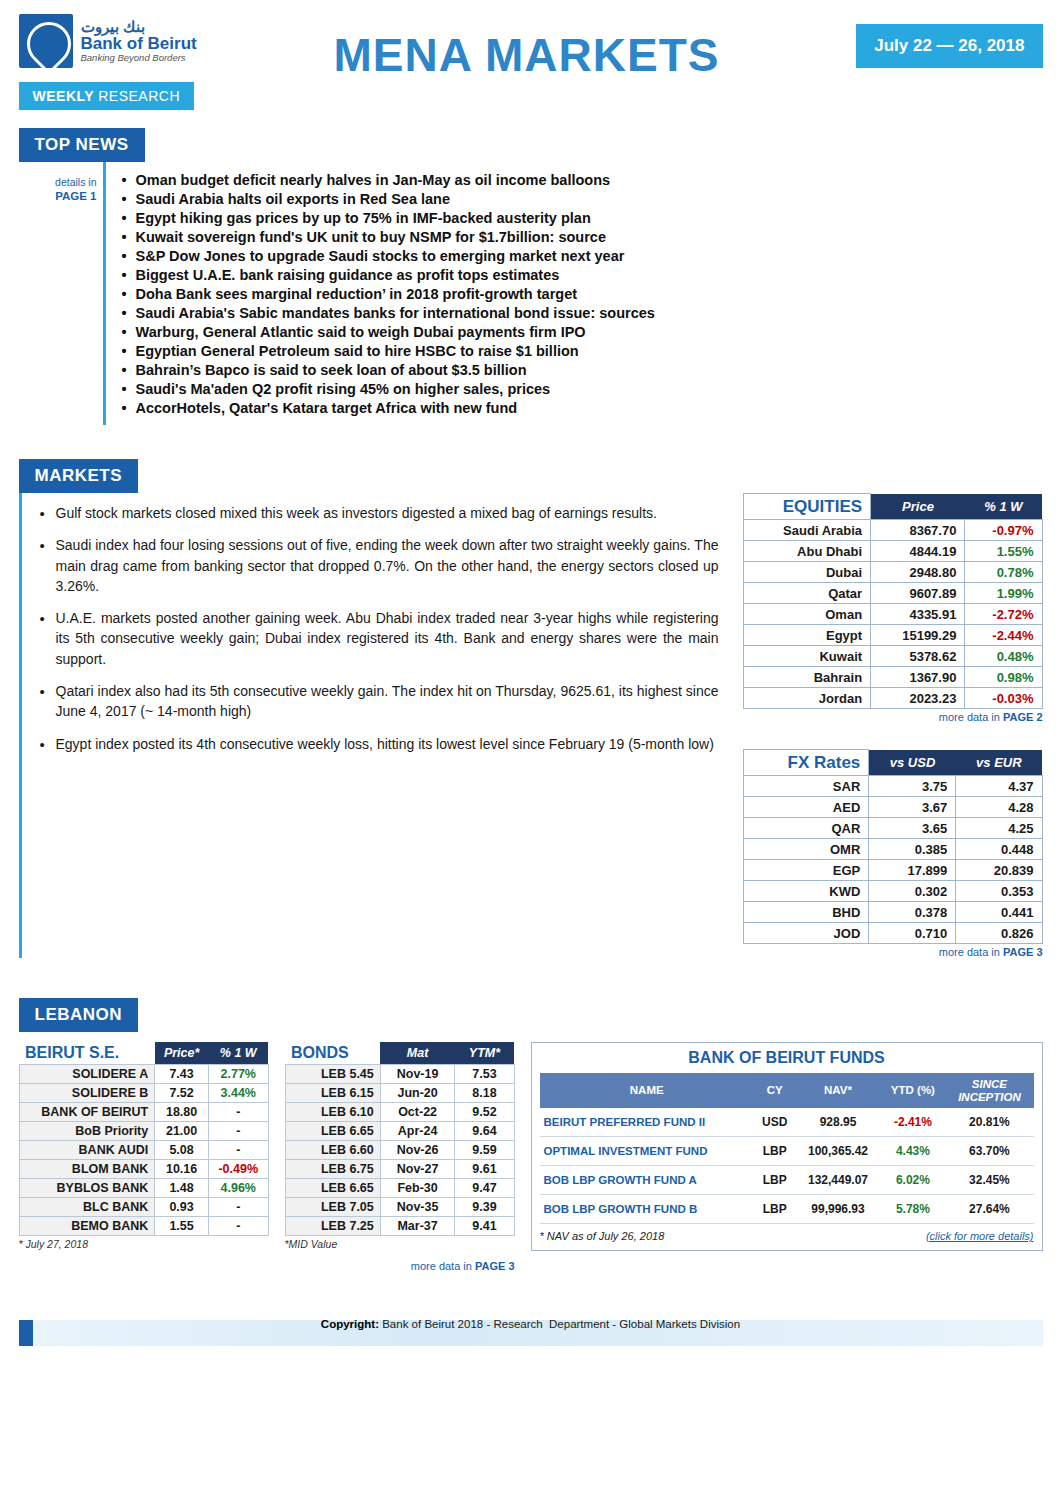بنك بيروت
Bank of Beirut
Banking Beyond Borders
MENA MARKETS
July 22 — 26, 2018
WEEKLY RESEARCH
TOP NEWS
details in
PAGE 1
Oman budget deficit nearly halves in Jan-May as oil income balloons
Saudi Arabia halts oil exports in Red Sea lane
Egypt hiking gas prices by up to 75% in IMF-backed austerity plan
Kuwait sovereign fund's UK unit to buy NSMP for $1.7billion: source
S&P Dow Jones to upgrade Saudi stocks to emerging market next year
Biggest U.A.E. bank raising guidance as profit tops estimates
Doha Bank sees marginal reduction’ in 2018 profit-growth target
Saudi Arabia's Sabic mandates banks for international bond issue: sources
Warburg, General Atlantic said to weigh Dubai payments firm IPO
Egyptian General Petroleum said to hire HSBC to raise $1 billion
Bahrain’s Bapco is said to seek loan of about $3.5 billion
Saudi's Ma'aden Q2 profit rising 45% on higher sales, prices
AccorHotels, Qatar's Katara target Africa with new fund
MARKETS
Gulf stock markets closed mixed this week as investors digested a mixed bag of earnings results.
Saudi index had four losing sessions out of five, ending the week down after two straight weekly gains. The main drag came from banking sector that dropped 0.7%. On the other hand, the energy sectors closed up 3.26%.
U.A.E. markets posted another gaining week. Abu Dhabi index traded near 3-year highs while registering its 5th consecutive weekly gain; Dubai index registered its 4th. Bank and energy shares were the main support.
Qatari index also had its 5th consecutive weekly gain. The index hit on Thursday, 9625.61, its highest since June 4, 2017 (~ 14-month high)
Egypt index posted its 4th consecutive weekly loss, hitting its lowest level since February 19 (5-month low)
| EQUITIES | Price | % 1 W |
| Saudi Arabia | 8367.70 | -0.97% |
| Abu Dhabi | 4844.19 | 1.55% |
| Dubai | 2948.80 | 0.78% |
| Qatar | 9607.89 | 1.99% |
| Oman | 4335.91 | -2.72% |
| Egypt | 15199.29 | -2.44% |
| Kuwait | 5378.62 | 0.48% |
| Bahrain | 1367.90 | 0.98% |
| Jordan | 2023.23 | -0.03% |
more data in PAGE 2
| FX Rates | vs USD | vs EUR |
| SAR | 3.75 | 4.37 |
| AED | 3.67 | 4.28 |
| QAR | 3.65 | 4.25 |
| OMR | 0.385 | 0.448 |
| EGP | 17.899 | 20.839 |
| KWD | 0.302 | 0.353 |
| BHD | 0.378 | 0.441 |
| JOD | 0.710 | 0.826 |
more data in PAGE 3
LEBANON
| BEIRUT S.E. | Price* | % 1 W |
| SOLIDERE A | 7.43 | 2.77% |
| SOLIDERE B | 7.52 | 3.44% |
| BANK OF BEIRUT | 18.80 | - |
| BoB Priority | 21.00 | - |
| BANK AUDI | 5.08 | - |
| BLOM BANK | 10.16 | -0.49% |
| BYBLOS BANK | 1.48 | 4.96% |
| BLC BANK | 0.93 | - |
| BEMO BANK | 1.55 | - |
* July 27, 2018
| BONDS | Mat | YTM* |
| LEB 5.45 | Nov-19 | 7.53 |
| LEB 6.15 | Jun-20 | 8.18 |
| LEB 6.10 | Oct-22 | 9.52 |
| LEB 6.65 | Apr-24 | 9.64 |
| LEB 6.60 | Nov-26 | 9.59 |
| LEB 6.75 | Nov-27 | 9.61 |
| LEB 6.65 | Feb-30 | 9.47 |
| LEB 7.05 | Nov-35 | 9.39 |
| LEB 7.25 | Mar-37 | 9.41 |
*MID Value
more data in PAGE 3
BANK OF BEIRUT FUNDS
| NAME | CY | NAV* | YTD (%) | SINCE INCEPTION |
| --- | --- | --- | --- | --- |
| BEIRUT PREFERRED FUND II | USD | 928.95 | -2.41% | 20.81% |
| OPTIMAL INVESTMENT FUND | LBP | 100,365.42 | 4.43% | 63.70% |
| BOB LBP GROWTH FUND A | LBP | 132,449.07 | 6.02% | 32.45% |
| BOB LBP GROWTH FUND B | LBP | 99,996.93 | 5.78% | 27.64% |
* NAV as of July 26, 2018 (click for more details)
Copyright: Bank of Beirut 2018 - Research Department - Global Markets Division